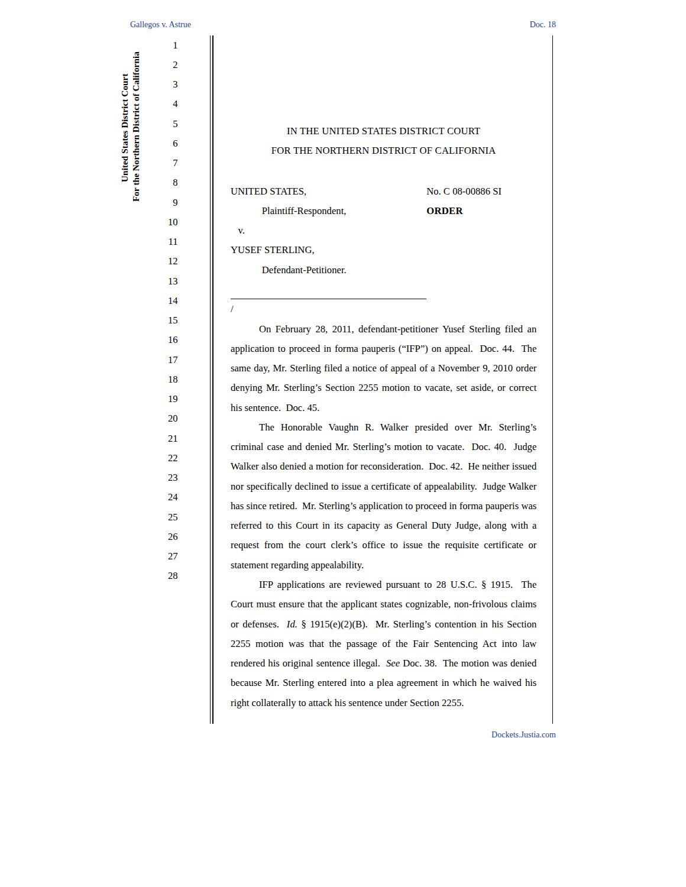Gallegos v. Astrue Doc. 18
1
2
3
4
5
6
7
8
9
10
11
12
13
14
15
16
17
18
19
20
21
22
23
24
25
26
27
28
United States District Court For the Northern District of California
IN THE UNITED STATES DISTRICT COURT
FOR THE NORTHERN DISTRICT OF CALIFORNIA
| UNITED STATES, | No. C 08-00886 SI |
| Plaintiff-Respondent, | ORDER |
| v. | |
| YUSEF STERLING, | |
| Defendant-Petitioner. | |
| / | |
On February 28, 2011, defendant-petitioner Yusef Sterling filed an application to proceed in forma pauperis (“IFP”) on appeal. Doc. 44. The same day, Mr. Sterling filed a notice of appeal of a November 9, 2010 order denying Mr. Sterling’s Section 2255 motion to vacate, set aside, or correct his sentence. Doc. 45.
The Honorable Vaughn R. Walker presided over Mr. Sterling’s criminal case and denied Mr. Sterling’s motion to vacate. Doc. 40. Judge Walker also denied a motion for reconsideration. Doc. 42. He neither issued nor specifically declined to issue a certificate of appealability. Judge Walker has since retired. Mr. Sterling’s application to proceed in forma pauperis was referred to this Court in its capacity as General Duty Judge, along with a request from the court clerk’s office to issue the requisite certificate or statement regarding appealability.
IFP applications are reviewed pursuant to 28 U.S.C. § 1915. The Court must ensure that the applicant states cognizable, non-frivolous claims or defenses. Id. § 1915(e)(2)(B). Mr. Sterling’s contention in his Section 2255 motion was that the passage of the Fair Sentencing Act into law rendered his original sentence illegal. See Doc. 38. The motion was denied because Mr. Sterling entered into a plea agreement in which he waived his right collaterally to attack his sentence under Section 2255.
Dockets. Justia.com